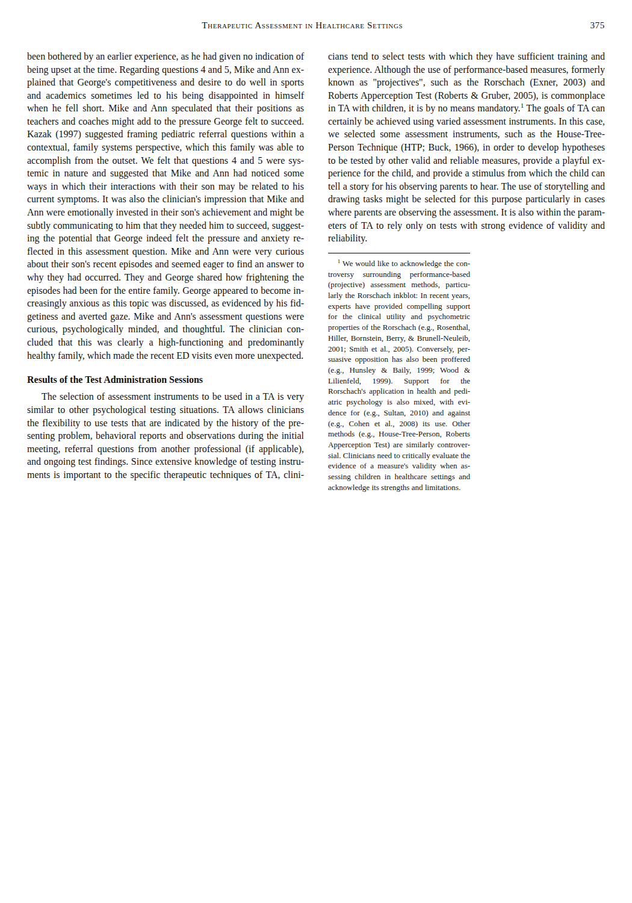Therapeutic Assessment in Healthcare Settings 375
been bothered by an earlier experience, as he had given no indication of being upset at the time. Regarding questions 4 and 5, Mike and Ann explained that George's competitiveness and desire to do well in sports and academics sometimes led to his being disappointed in himself when he fell short. Mike and Ann speculated that their positions as teachers and coaches might add to the pressure George felt to succeed. Kazak (1997) suggested framing pediatric referral questions within a contextual, family systems perspective, which this family was able to accomplish from the outset. We felt that questions 4 and 5 were systemic in nature and suggested that Mike and Ann had noticed some ways in which their interactions with their son may be related to his current symptoms. It was also the clinician's impression that Mike and Ann were emotionally invested in their son's achievement and might be subtly communicating to him that they needed him to succeed, suggesting the potential that George indeed felt the pressure and anxiety reflected in this assessment question. Mike and Ann were very curious about their son's recent episodes and seemed eager to find an answer to why they had occurred. They and George shared how frightening the episodes had been for the entire family. George appeared to become increasingly anxious as this topic was discussed, as evidenced by his fidgetiness and averted gaze. Mike and Ann's assessment questions were curious, psychologically minded, and thoughtful. The clinician concluded that this was clearly a high-functioning and predominantly healthy family, which made the recent ED visits even more unexpected.
Results of the Test Administration Sessions
The selection of assessment instruments to be used in a TA is very similar to other psychological testing situations. TA allows clinicians the flexibility to use tests that are indicated by the history of the presenting problem, behavioral reports and observations during the initial meeting, referral questions from another professional (if applicable), and ongoing test findings. Since extensive knowledge of testing instruments is important to the specific therapeutic techniques of TA, clinicians tend to select tests with which they have sufficient training and experience. Although the use of performance-based measures, formerly known as "projectives", such as the Rorschach (Exner, 2003) and Roberts Apperception Test (Roberts & Gruber, 2005), is commonplace in TA with children, it is by no means mandatory.1 The goals of TA can certainly be achieved using varied assessment instruments. In this case, we selected some assessment instruments, such as the House-Tree-Person Technique (HTP; Buck, 1966), in order to develop hypotheses to be tested by other valid and reliable measures, provide a playful experience for the child, and provide a stimulus from which the child can tell a story for his observing parents to hear. The use of storytelling and drawing tasks might be selected for this purpose particularly in cases where parents are observing the assessment. It is also within the parameters of TA to rely only on tests with strong evidence of validity and reliability.
1 We would like to acknowledge the controversy surrounding performance-based (projective) assessment methods, particularly the Rorschach inkblot: In recent years, experts have provided compelling support for the clinical utility and psychometric properties of the Rorschach (e.g., Rosenthal, Hiller, Bornstein, Berry, & Brunell-Neuleib, 2001; Smith et al., 2005). Conversely, persuasive opposition has also been proffered (e.g., Hunsley & Baily, 1999; Wood & Lilienfeld, 1999). Support for the Rorschach's application in health and pediatric psychology is also mixed, with evidence for (e.g., Sultan, 2010) and against (e.g., Cohen et al., 2008) its use. Other methods (e.g., House-Tree-Person, Roberts Apperception Test) are similarly controversial. Clinicians need to critically evaluate the evidence of a measure's validity when assessing children in healthcare settings and acknowledge its strengths and limitations.